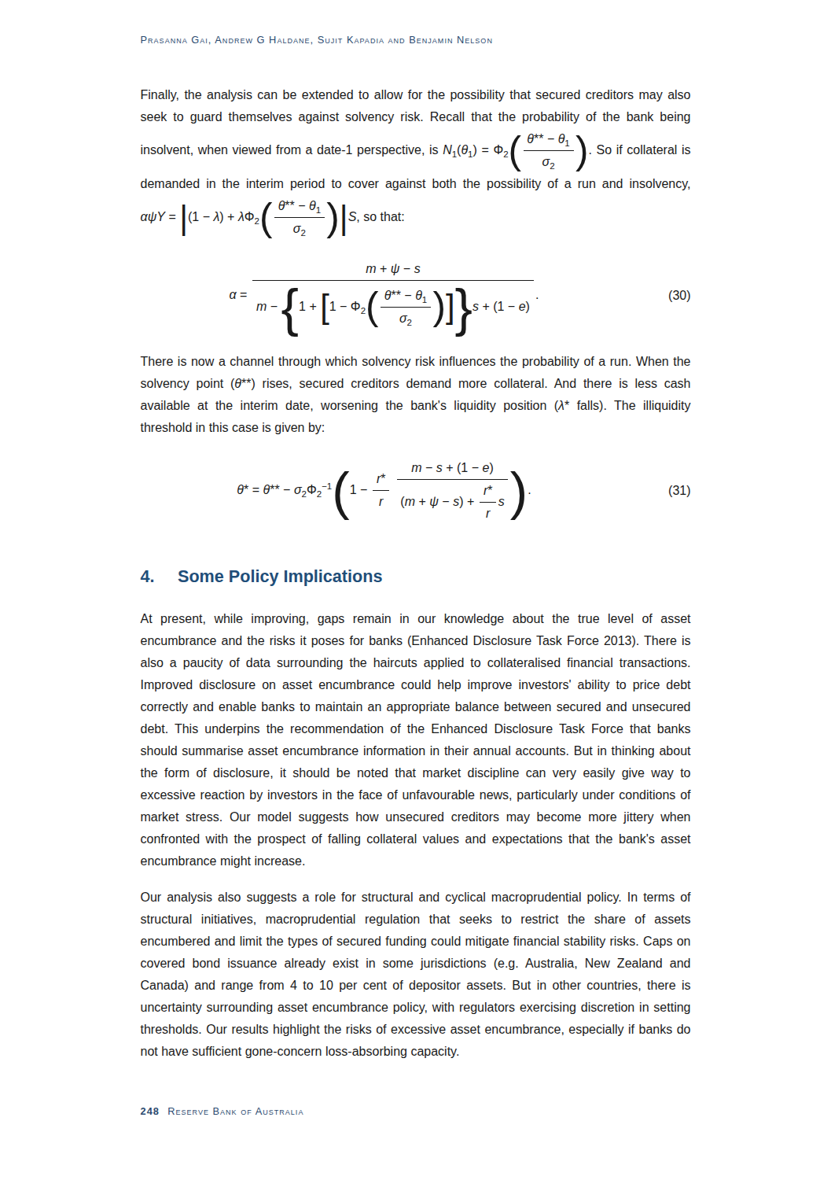Prasanna Gai, Andrew G Haldane, Sujit Kapadia and Benjamin Nelson
Finally, the analysis can be extended to allow for the possibility that secured creditors may also seek to guard themselves against solvency risk. Recall that the probability of the bank being insolvent, when viewed from a date-1 perspective, is N1(θ1) = Φ2(θ** − θ1 σ2). So if collateral is demanded in the interim period to cover against both the possibility of a run and insolvency, αψY = |(1 − λ) + λ Φ2(θ** − θ1 σ2)|S, so that:
α = m + ψ − s m − {1 + [1 − Φ2(θ** − θ1 σ2)]}s + (1 − e).
(30)
There is now a channel through which solvency risk influences the probability of a run. When the solvency point (θ**) rises, secured creditors demand more collateral. And there is less cash available at the interim date, worsening the bank's liquidity position (λ* falls). The illiquidity threshold in this case is given by:
θ* = θ** − σ2Φ2−1(1 − r*r m − s + (1 − e)(m + ψ − s) + r*r s).
(31)
4. Some Policy Implications
At present, while improving, gaps remain in our knowledge about the true level of asset encumbrance and the risks it poses for banks (Enhanced Disclosure Task Force 2013). There is also a paucity of data surrounding the haircuts applied to collateralised financial transactions. Improved disclosure on asset encumbrance could help improve investors' ability to price debt correctly and enable banks to maintain an appropriate balance between secured and unsecured debt. This underpins the recommendation of the Enhanced Disclosure Task Force that banks should summarise asset encumbrance information in their annual accounts. But in thinking about the form of disclosure, it should be noted that market discipline can very easily give way to excessive reaction by investors in the face of unfavourable news, particularly under conditions of market stress. Our model suggests how unsecured creditors may become more jittery when confronted with the prospect of falling collateral values and expectations that the bank's asset encumbrance might increase.
Our analysis also suggests a role for structural and cyclical macroprudential policy. In terms of structural initiatives, macroprudential regulation that seeks to restrict the share of assets encumbered and limit the types of secured funding could mitigate financial stability risks. Caps on covered bond issuance already exist in some jurisdictions (e.g. Australia, New Zealand and Canada) and range from 4 to 10 per cent of depositor assets. But in other countries, there is uncertainty surrounding asset encumbrance policy, with regulators exercising discretion in setting thresholds. Our results highlight the risks of excessive asset encumbrance, especially if banks do not have sufficient gone-concern loss-absorbing capacity.
248 Reserve Bank of Australia